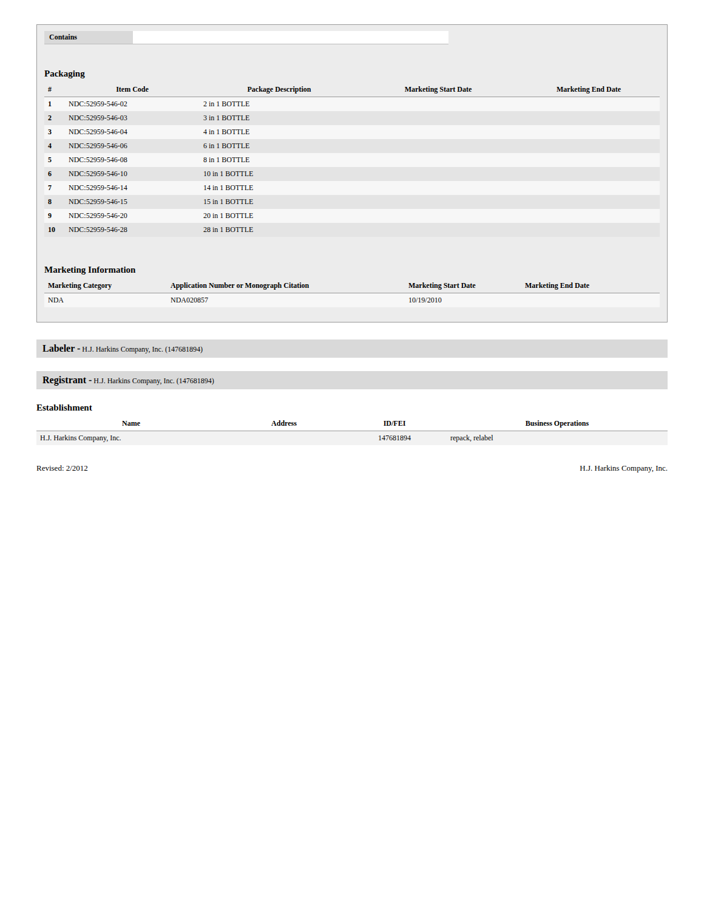Contains
Packaging
| # | Item Code | Package Description | Marketing Start Date | Marketing End Date |
| --- | --- | --- | --- | --- |
| 1 | NDC:52959-546-02 | 2 in 1 BOTTLE | | |
| 2 | NDC:52959-546-03 | 3 in 1 BOTTLE | | |
| 3 | NDC:52959-546-04 | 4 in 1 BOTTLE | | |
| 4 | NDC:52959-546-06 | 6 in 1 BOTTLE | | |
| 5 | NDC:52959-546-08 | 8 in 1 BOTTLE | | |
| 6 | NDC:52959-546-10 | 10 in 1 BOTTLE | | |
| 7 | NDC:52959-546-14 | 14 in 1 BOTTLE | | |
| 8 | NDC:52959-546-15 | 15 in 1 BOTTLE | | |
| 9 | NDC:52959-546-20 | 20 in 1 BOTTLE | | |
| 10 | NDC:52959-546-28 | 28 in 1 BOTTLE | | |
Marketing Information
| Marketing Category | Application Number or Monograph Citation | Marketing Start Date | Marketing End Date |
| --- | --- | --- | --- |
| NDA | NDA020857 | 10/19/2010 | |
Labeler - H.J. Harkins Company, Inc. (147681894)
Registrant - H.J. Harkins Company, Inc. (147681894)
Establishment
| Name | Address | ID/FEI | Business Operations |
| --- | --- | --- | --- |
| H.J. Harkins Company, Inc. | | 147681894 | repack, relabel |
Revised: 2/2012
H.J. Harkins Company, Inc.